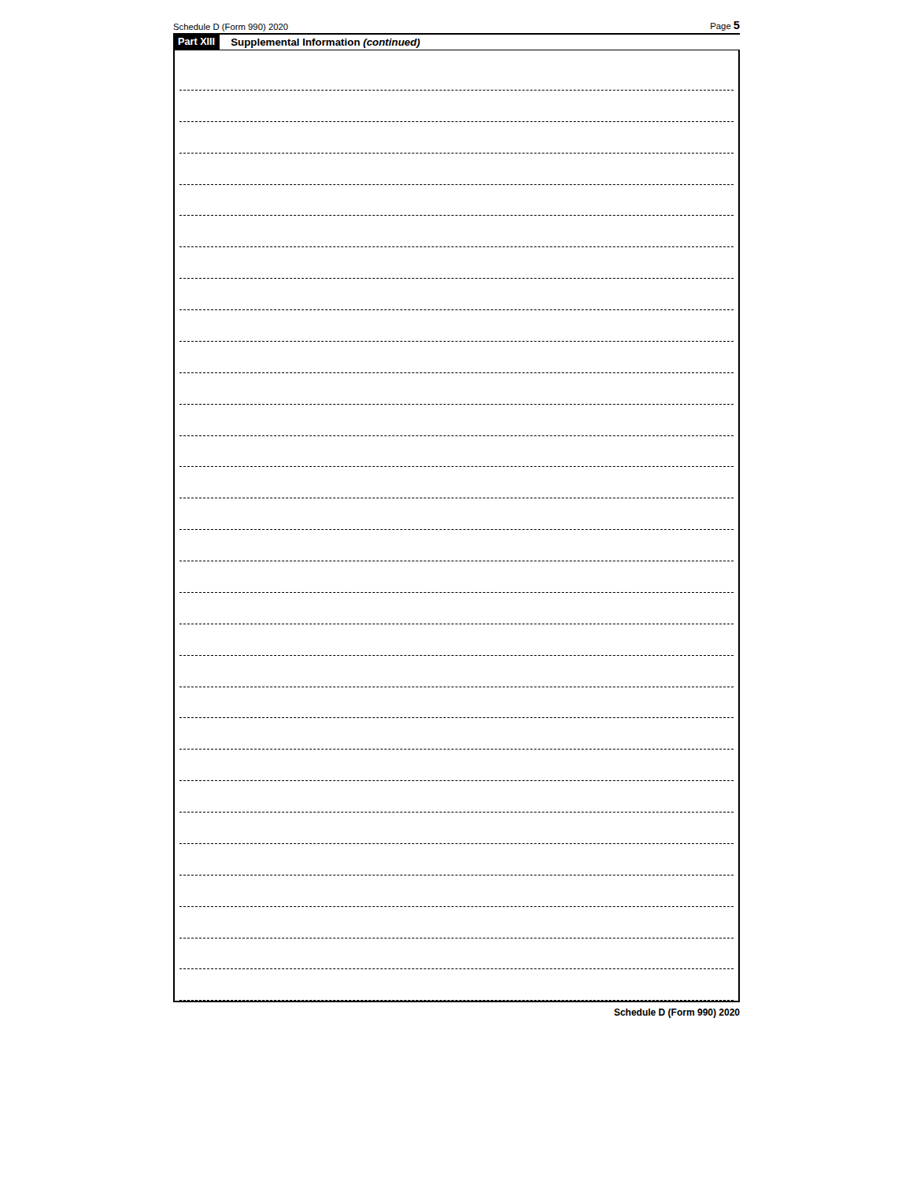Schedule D (Form 990) 2020
Page 5
Part XIII
Supplemental Information (continued)
Schedule D (Form 990) 2020